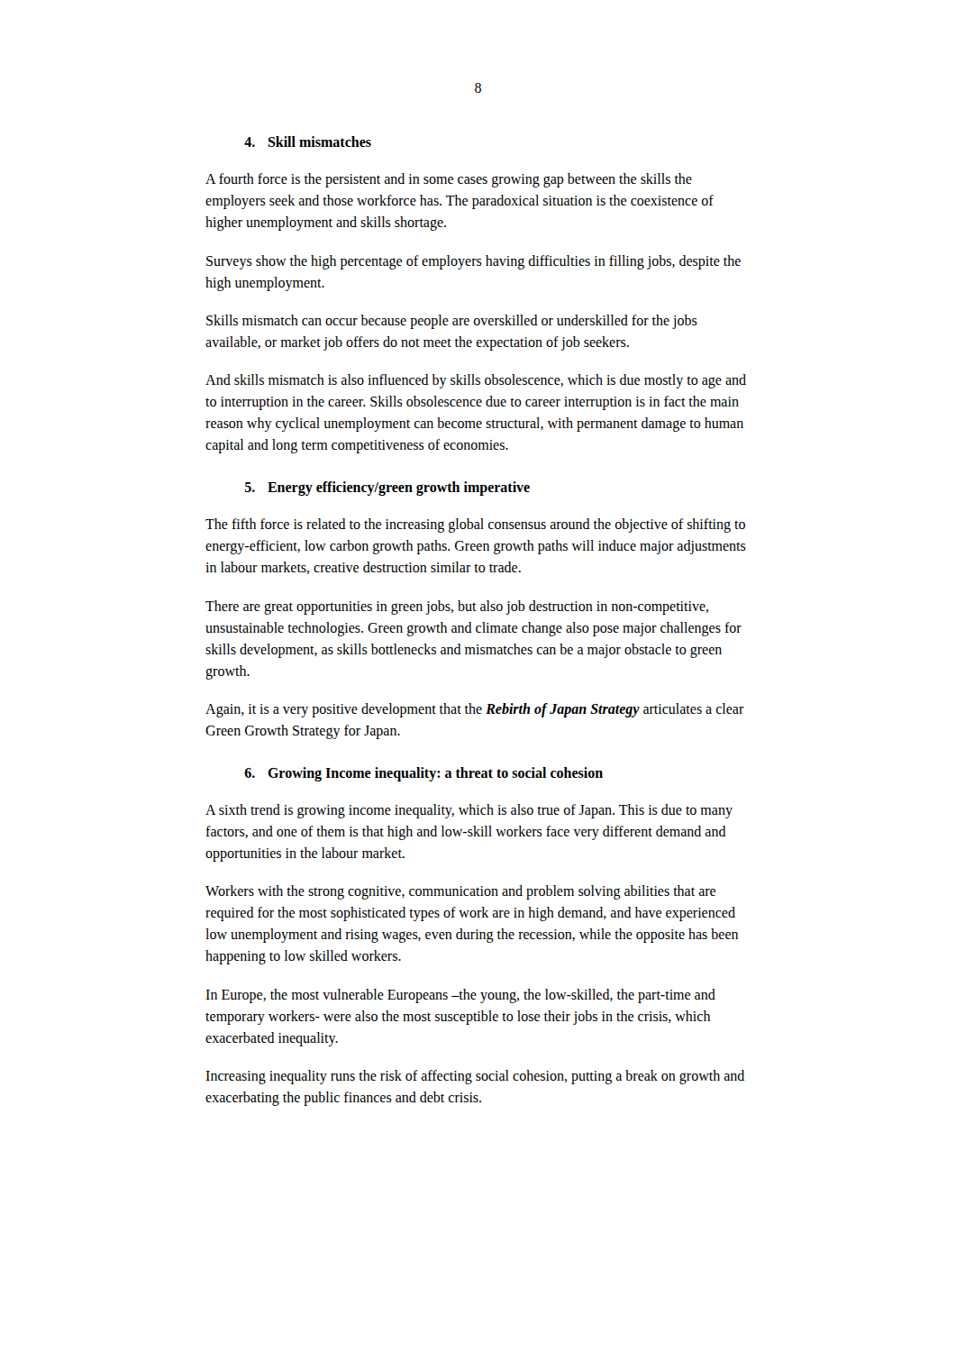8
4. Skill mismatches
A fourth force is the persistent and in some cases growing gap between the skills the employers seek and those workforce has. The paradoxical situation is the coexistence of higher unemployment and skills shortage.
Surveys show the high percentage of employers having difficulties in filling jobs, despite the high unemployment.
Skills mismatch can occur because people are overskilled or underskilled for the jobs available, or market job offers do not meet the expectation of job seekers.
And skills mismatch is also influenced by skills obsolescence, which is due mostly to age and to interruption in the career. Skills obsolescence due to career interruption is in fact the main reason why cyclical unemployment can become structural, with permanent damage to human capital and long term competitiveness of economies.
5. Energy efficiency/green growth imperative
The fifth force is related to the increasing global consensus around the objective of shifting to energy-efficient, low carbon growth paths. Green growth paths will induce major adjustments in labour markets, creative destruction similar to trade.
There are great opportunities in green jobs, but also job destruction in non-competitive, unsustainable technologies. Green growth and climate change also pose major challenges for skills development, as skills bottlenecks and mismatches can be a major obstacle to green growth.
Again, it is a very positive development that the Rebirth of Japan Strategy articulates a clear Green Growth Strategy for Japan.
6. Growing Income inequality: a threat to social cohesion
A sixth trend is growing income inequality, which is also true of Japan. This is due to many factors, and one of them is that high and low-skill workers face very different demand and opportunities in the labour market.
Workers with the strong cognitive, communication and problem solving abilities that are required for the most sophisticated types of work are in high demand, and have experienced low unemployment and rising wages, even during the recession, while the opposite has been happening to low skilled workers.
In Europe, the most vulnerable Europeans –the young, the low-skilled, the part-time and temporary workers- were also the most susceptible to lose their jobs in the crisis, which exacerbated inequality.
Increasing inequality runs the risk of affecting social cohesion, putting a break on growth and exacerbating the public finances and debt crisis.